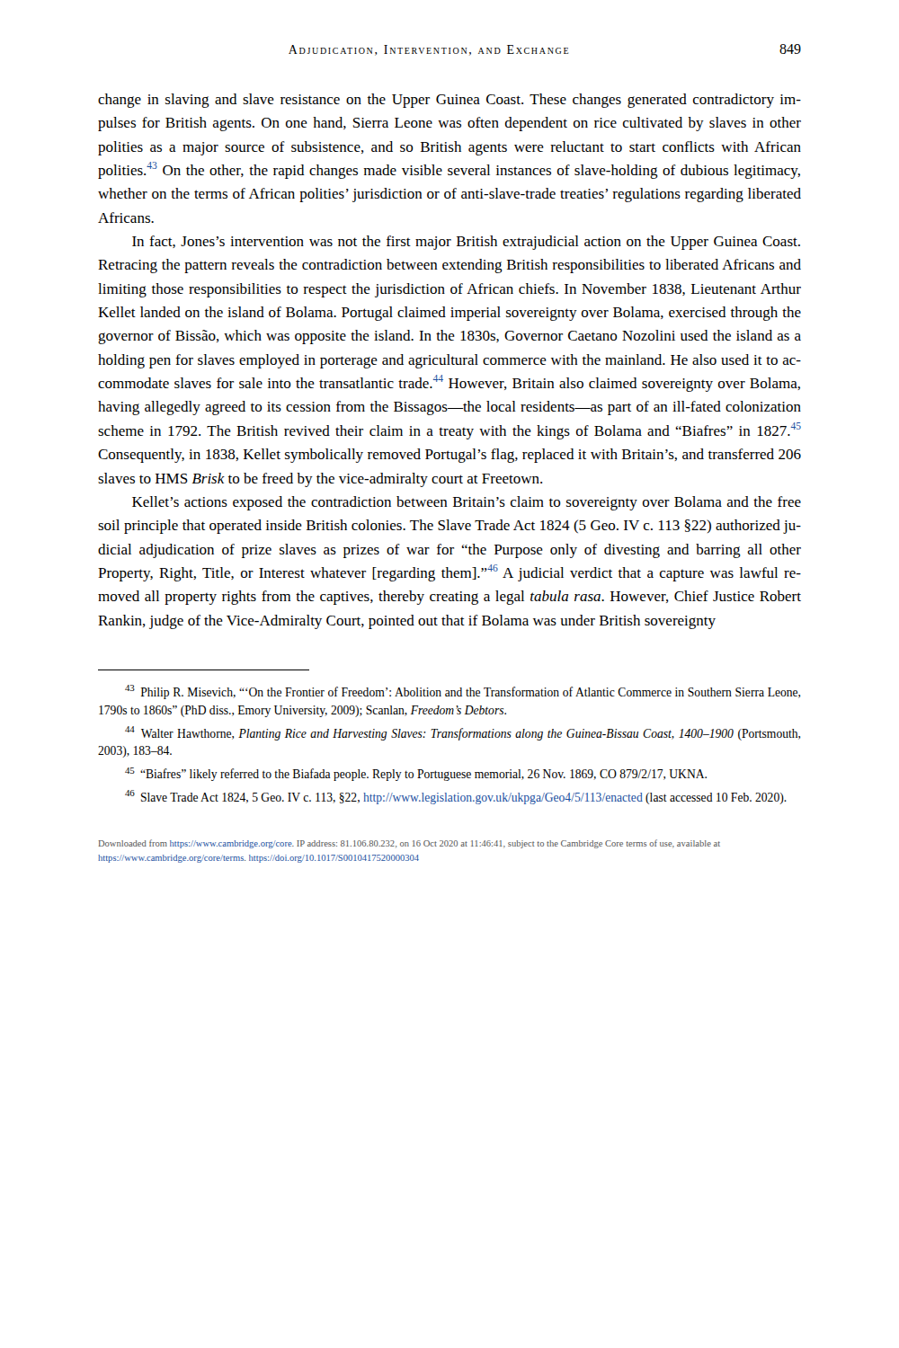Adjudication, Intervention, and Exchange 849
change in slaving and slave resistance on the Upper Guinea Coast. These changes generated contradictory impulses for British agents. On one hand, Sierra Leone was often dependent on rice cultivated by slaves in other polities as a major source of subsistence, and so British agents were reluctant to start conflicts with African polities.43 On the other, the rapid changes made visible several instances of slave-holding of dubious legitimacy, whether on the terms of African polities’ jurisdiction or of anti-slave-trade treaties’ regulations regarding liberated Africans.
In fact, Jones’s intervention was not the first major British extrajudicial action on the Upper Guinea Coast. Retracing the pattern reveals the contradiction between extending British responsibilities to liberated Africans and limiting those responsibilities to respect the jurisdiction of African chiefs. In November 1838, Lieutenant Arthur Kellet landed on the island of Bolama. Portugal claimed imperial sovereignty over Bolama, exercised through the governor of Bissão, which was opposite the island. In the 1830s, Governor Caetano Nozolini used the island as a holding pen for slaves employed in porterage and agricultural commerce with the mainland. He also used it to accommodate slaves for sale into the transatlantic trade.44 However, Britain also claimed sovereignty over Bolama, having allegedly agreed to its cession from the Bissagos—the local residents—as part of an ill-fated colonization scheme in 1792. The British revived their claim in a treaty with the kings of Bolama and “Biafres” in 1827.45 Consequently, in 1838, Kellet symbolically removed Portugal’s flag, replaced it with Britain’s, and transferred 206 slaves to HMS Brisk to be freed by the vice-admiralty court at Freetown.
Kellet’s actions exposed the contradiction between Britain’s claim to sovereignty over Bolama and the free soil principle that operated inside British colonies. The Slave Trade Act 1824 (5 Geo. IV c. 113 §22) authorized judicial adjudication of prize slaves as prizes of war for “the Purpose only of divesting and barring all other Property, Right, Title, or Interest whatever [regarding them].”46 A judicial verdict that a capture was lawful removed all property rights from the captives, thereby creating a legal tabula rasa. However, Chief Justice Robert Rankin, judge of the Vice-Admiralty Court, pointed out that if Bolama was under British sovereignty
43 Philip R. Misevich, “‘On the Frontier of Freedom’: Abolition and the Transformation of Atlantic Commerce in Southern Sierra Leone, 1790s to 1860s” (PhD diss., Emory University, 2009); Scanlan, Freedom’s Debtors.
44 Walter Hawthorne, Planting Rice and Harvesting Slaves: Transformations along the Guinea-Bissau Coast, 1400–1900 (Portsmouth, 2003), 183–84.
45 “Biafres” likely referred to the Biafada people. Reply to Portuguese memorial, 26 Nov. 1869, CO 879/2/17, UKNA.
46 Slave Trade Act 1824, 5 Geo. IV c. 113, §22, http://www.legislation.gov.uk/ukpga/Geo4/5/113/enacted (last accessed 10 Feb. 2020).
Downloaded from https://www.cambridge.org/core. IP address: 81.106.80.232, on 16 Oct 2020 at 11:46:41, subject to the Cambridge Core terms of use, available at https://www.cambridge.org/core/terms. https://doi.org/10.1017/S0010417520000304